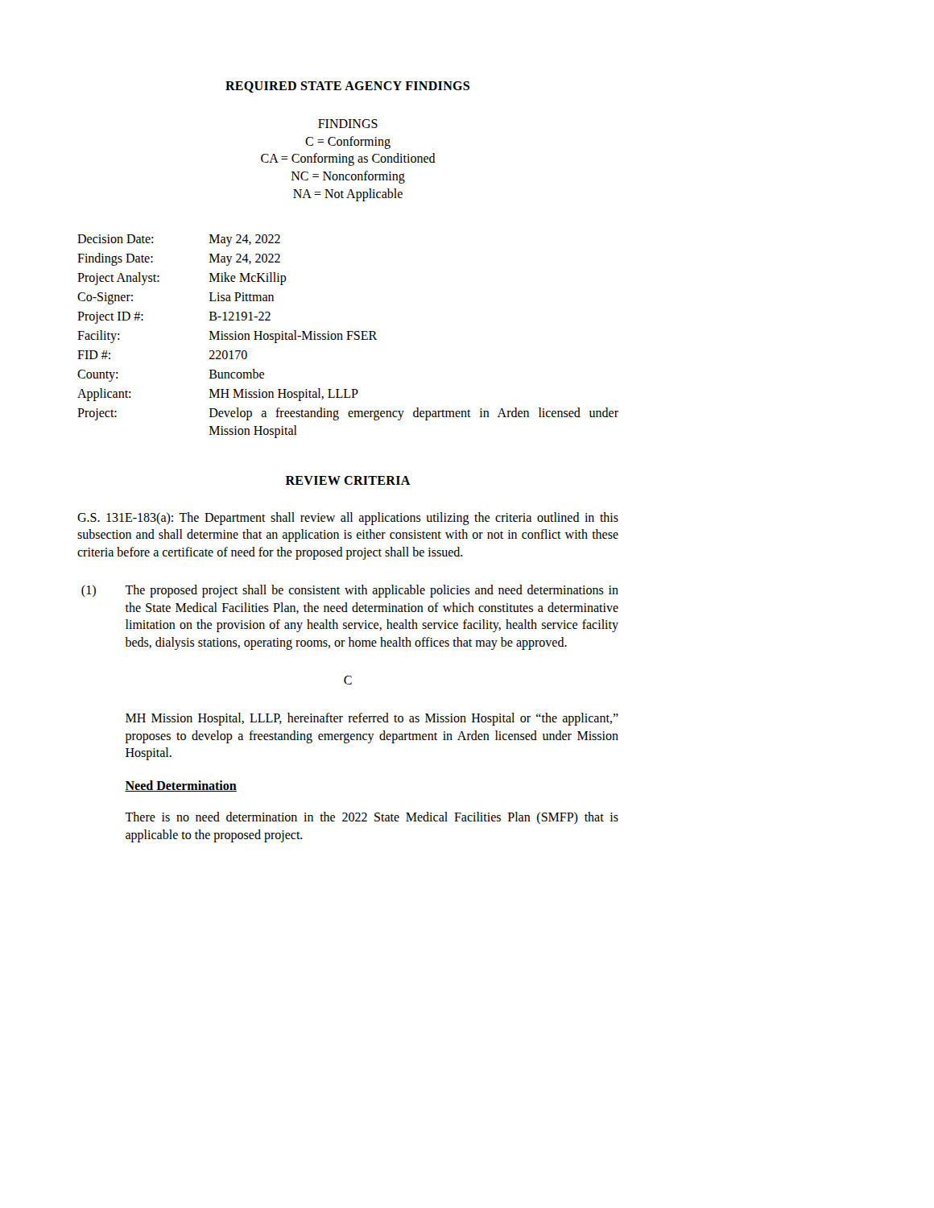REQUIRED STATE AGENCY FINDINGS
FINDINGS
C = Conforming
CA = Conforming as Conditioned
NC = Nonconforming
NA = Not Applicable
| Decision Date: | May 24, 2022 |
| Findings Date: | May 24, 2022 |
| Project Analyst: | Mike McKillip |
| Co-Signer: | Lisa Pittman |
| Project ID #: | B-12191-22 |
| Facility: | Mission Hospital-Mission FSER |
| FID #: | 220170 |
| County: | Buncombe |
| Applicant: | MH Mission Hospital, LLLP |
| Project: | Develop a freestanding emergency department in Arden licensed under Mission Hospital |
REVIEW CRITERIA
G.S. 131E-183(a): The Department shall review all applications utilizing the criteria outlined in this subsection and shall determine that an application is either consistent with or not in conflict with these criteria before a certificate of need for the proposed project shall be issued.
(1)
The proposed project shall be consistent with applicable policies and need determinations in the State Medical Facilities Plan, the need determination of which constitutes a determinative limitation on the provision of any health service, health service facility, health service facility beds, dialysis stations, operating rooms, or home health offices that may be approved.
C
MH Mission Hospital, LLLP, hereinafter referred to as Mission Hospital or “the applicant,” proposes to develop a freestanding emergency department in Arden licensed under Mission Hospital.
Need Determination
There is no need determination in the 2022 State Medical Facilities Plan (SMFP) that is applicable to the proposed project.